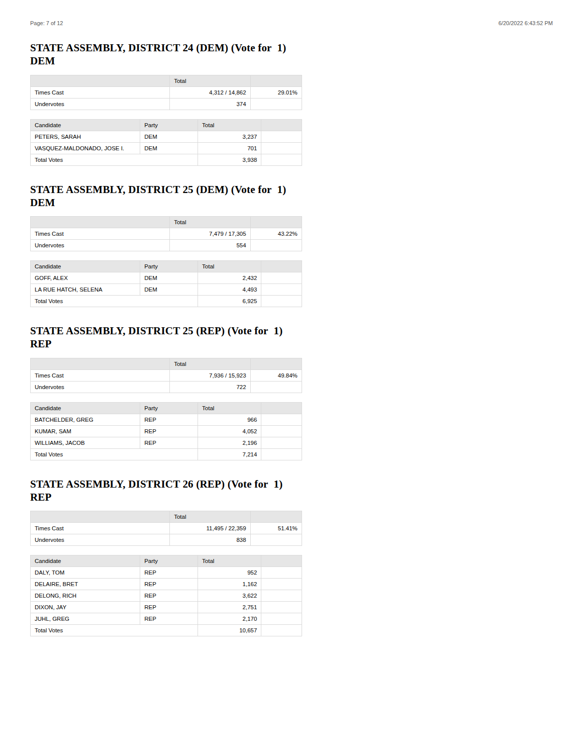Page: 7 of 12 6/20/2022 6:43:52 PM
STATE ASSEMBLY, DISTRICT 24 (DEM) (Vote for 1)
DEM
| | Total | |
| --- | --- | --- |
| Times Cast | 4,312 / 14,862 | 29.01% |
| Undervotes | 374 | |
| Candidate | Party | Total | |
| --- | --- | --- | --- |
| PETERS, SARAH | DEM | 3,237 | |
| VASQUEZ-MALDONADO, JOSE I. | DEM | 701 | |
| Total Votes | 3,938 | |
STATE ASSEMBLY, DISTRICT 25 (DEM) (Vote for 1)
DEM
| | Total | |
| --- | --- | --- |
| Times Cast | 7,479 / 17,305 | 43.22% |
| Undervotes | 554 | |
| Candidate | Party | Total | |
| --- | --- | --- | --- |
| GOFF, ALEX | DEM | 2,432 | |
| LA RUE HATCH, SELENA | DEM | 4,493 | |
| Total Votes | 6,925 | |
STATE ASSEMBLY, DISTRICT 25 (REP) (Vote for 1)
REP
| | Total | |
| --- | --- | --- |
| Times Cast | 7,936 / 15,923 | 49.84% |
| Undervotes | 722 | |
| Candidate | Party | Total | |
| --- | --- | --- | --- |
| BATCHELDER, GREG | REP | 966 | |
| KUMAR, SAM | REP | 4,052 | |
| WILLIAMS, JACOB | REP | 2,196 | |
| Total Votes | 7,214 | |
STATE ASSEMBLY, DISTRICT 26 (REP) (Vote for 1)
REP
| | Total | |
| --- | --- | --- |
| Times Cast | 11,495 / 22,359 | 51.41% |
| Undervotes | 838 | |
| Candidate | Party | Total | |
| --- | --- | --- | --- |
| DALY, TOM | REP | 952 | |
| DELAIRE, BRET | REP | 1,162 | |
| DELONG, RICH | REP | 3,622 | |
| DIXON, JAY | REP | 2,751 | |
| JUHL, GREG | REP | 2,170 | |
| Total Votes | 10,657 | |